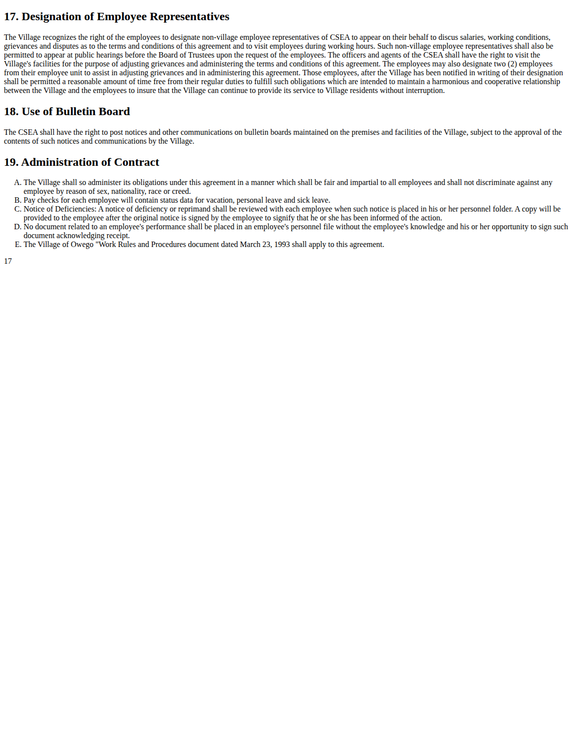17. Designation of Employee Representatives
The Village recognizes the right of the employees to designate non-village employee representatives of CSEA to appear on their behalf to discus salaries, working conditions, grievances and disputes as to the terms and conditions of this agreement and to visit employees during working hours. Such non-village employee representatives shall also be permitted to appear at public hearings before the Board of Trustees upon the request of the employees. The officers and agents of the CSEA shall have the right to visit the Village's facilities for the purpose of adjusting grievances and administering the terms and conditions of this agreement. The employees may also designate two (2) employees from their employee unit to assist in adjusting grievances and in administering this agreement. Those employees, after the Village has been notified in writing of their designation shall be permitted a reasonable amount of time free from their regular duties to fulfill such obligations which are intended to maintain a harmonious and cooperative relationship between the Village and the employees to insure that the Village can continue to provide its service to Village residents without interruption.
18. Use of Bulletin Board
The CSEA shall have the right to post notices and other communications on bulletin boards maintained on the premises and facilities of the Village, subject to the approval of the contents of such notices and communications by the Village.
19. Administration of Contract
The Village shall so administer its obligations under this agreement in a manner which shall be fair and impartial to all employees and shall not discriminate against any employee by reason of sex, nationality, race or creed.
Pay checks for each employee will contain status data for vacation, personal leave and sick leave.
Notice of Deficiencies: A notice of deficiency or reprimand shall be reviewed with each employee when such notice is placed in his or her personnel folder. A copy will be provided to the employee after the original notice is signed by the employee to signify that he or she has been informed of the action.
No document related to an employee's performance shall be placed in an employee's personnel file without the employee's knowledge and his or her opportunity to sign such document acknowledging receipt.
The Village of Owego "Work Rules and Procedures document dated March 23, 1993 shall apply to this agreement.
17